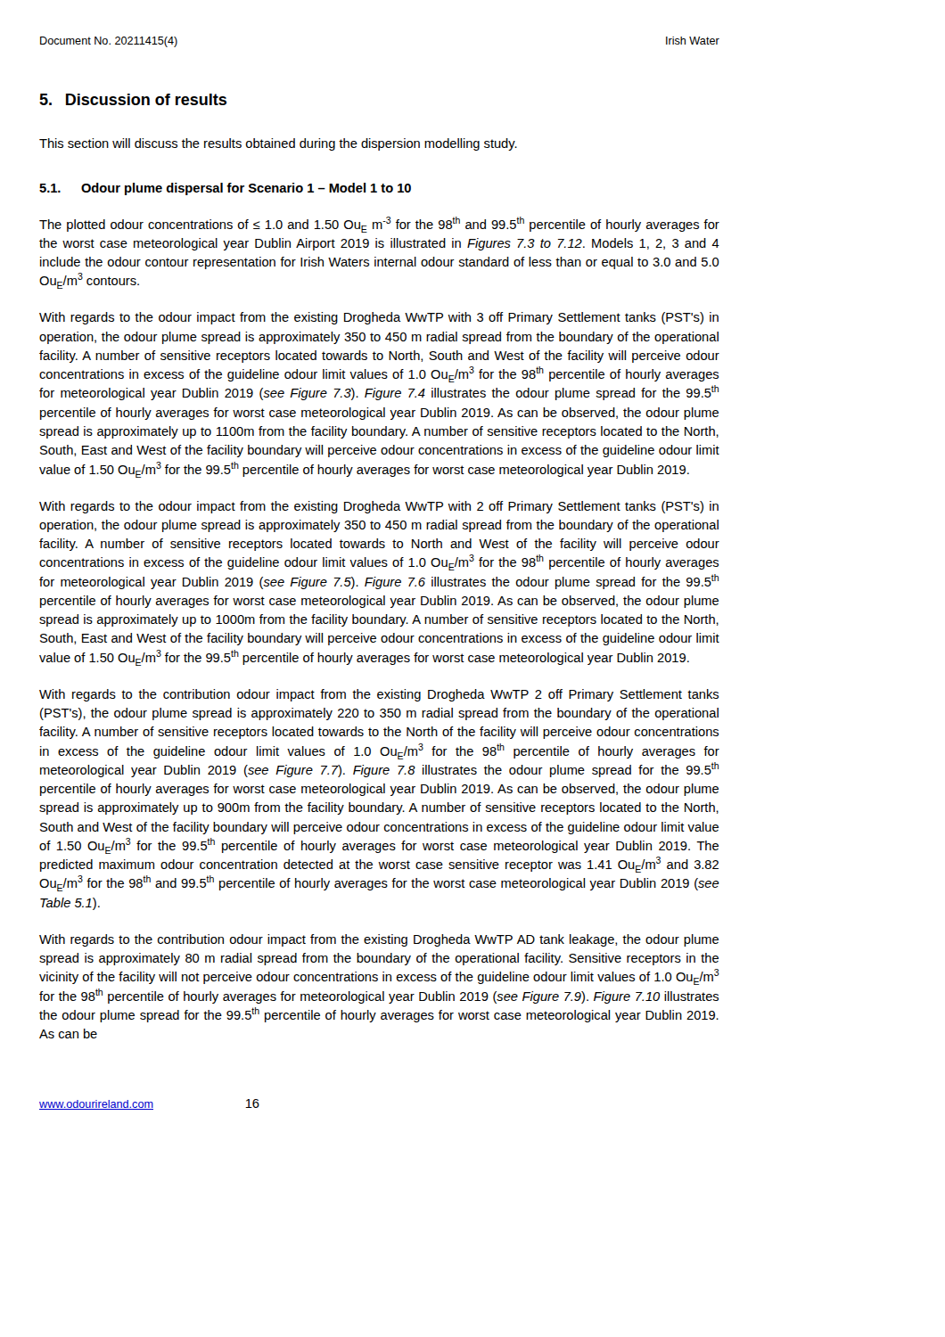Document No. 20211415(4) Irish Water
5. Discussion of results
This section will discuss the results obtained during the dispersion modelling study.
5.1. Odour plume dispersal for Scenario 1 – Model 1 to 10
The plotted odour concentrations of ≤ 1.0 and 1.50 OuE m-3 for the 98th and 99.5th percentile of hourly averages for the worst case meteorological year Dublin Airport 2019 is illustrated in Figures 7.3 to 7.12. Models 1, 2, 3 and 4 include the odour contour representation for Irish Waters internal odour standard of less than or equal to 3.0 and 5.0 OuE/m3 contours.
With regards to the odour impact from the existing Drogheda WwTP with 3 off Primary Settlement tanks (PST's) in operation, the odour plume spread is approximately 350 to 450 m radial spread from the boundary of the operational facility. A number of sensitive receptors located towards to North, South and West of the facility will perceive odour concentrations in excess of the guideline odour limit values of 1.0 OuE/m3 for the 98th percentile of hourly averages for meteorological year Dublin 2019 (see Figure 7.3). Figure 7.4 illustrates the odour plume spread for the 99.5th percentile of hourly averages for worst case meteorological year Dublin 2019. As can be observed, the odour plume spread is approximately up to 1100m from the facility boundary. A number of sensitive receptors located to the North, South, East and West of the facility boundary will perceive odour concentrations in excess of the guideline odour limit value of 1.50 OuE/m3 for the 99.5th percentile of hourly averages for worst case meteorological year Dublin 2019.
With regards to the odour impact from the existing Drogheda WwTP with 2 off Primary Settlement tanks (PST's) in operation, the odour plume spread is approximately 350 to 450 m radial spread from the boundary of the operational facility. A number of sensitive receptors located towards to North and West of the facility will perceive odour concentrations in excess of the guideline odour limit values of 1.0 OuE/m3 for the 98th percentile of hourly averages for meteorological year Dublin 2019 (see Figure 7.5). Figure 7.6 illustrates the odour plume spread for the 99.5th percentile of hourly averages for worst case meteorological year Dublin 2019. As can be observed, the odour plume spread is approximately up to 1000m from the facility boundary. A number of sensitive receptors located to the North, South, East and West of the facility boundary will perceive odour concentrations in excess of the guideline odour limit value of 1.50 OuE/m3 for the 99.5th percentile of hourly averages for worst case meteorological year Dublin 2019.
With regards to the contribution odour impact from the existing Drogheda WwTP 2 off Primary Settlement tanks (PST's), the odour plume spread is approximately 220 to 350 m radial spread from the boundary of the operational facility. A number of sensitive receptors located towards to the North of the facility will perceive odour concentrations in excess of the guideline odour limit values of 1.0 OuE/m3 for the 98th percentile of hourly averages for meteorological year Dublin 2019 (see Figure 7.7). Figure 7.8 illustrates the odour plume spread for the 99.5th percentile of hourly averages for worst case meteorological year Dublin 2019. As can be observed, the odour plume spread is approximately up to 900m from the facility boundary. A number of sensitive receptors located to the North, South and West of the facility boundary will perceive odour concentrations in excess of the guideline odour limit value of 1.50 OuE/m3 for the 99.5th percentile of hourly averages for worst case meteorological year Dublin 2019. The predicted maximum odour concentration detected at the worst case sensitive receptor was 1.41 OuE/m3 and 3.82 OuE/m3 for the 98th and 99.5th percentile of hourly averages for the worst case meteorological year Dublin 2019 (see Table 5.1).
With regards to the contribution odour impact from the existing Drogheda WwTP AD tank leakage, the odour plume spread is approximately 80 m radial spread from the boundary of the operational facility. Sensitive receptors in the vicinity of the facility will not perceive odour concentrations in excess of the guideline odour limit values of 1.0 OuE/m3 for the 98th percentile of hourly averages for meteorological year Dublin 2019 (see Figure 7.9). Figure 7.10 illustrates the odour plume spread for the 99.5th percentile of hourly averages for worst case meteorological year Dublin 2019. As can be
www.odourireland.com 16